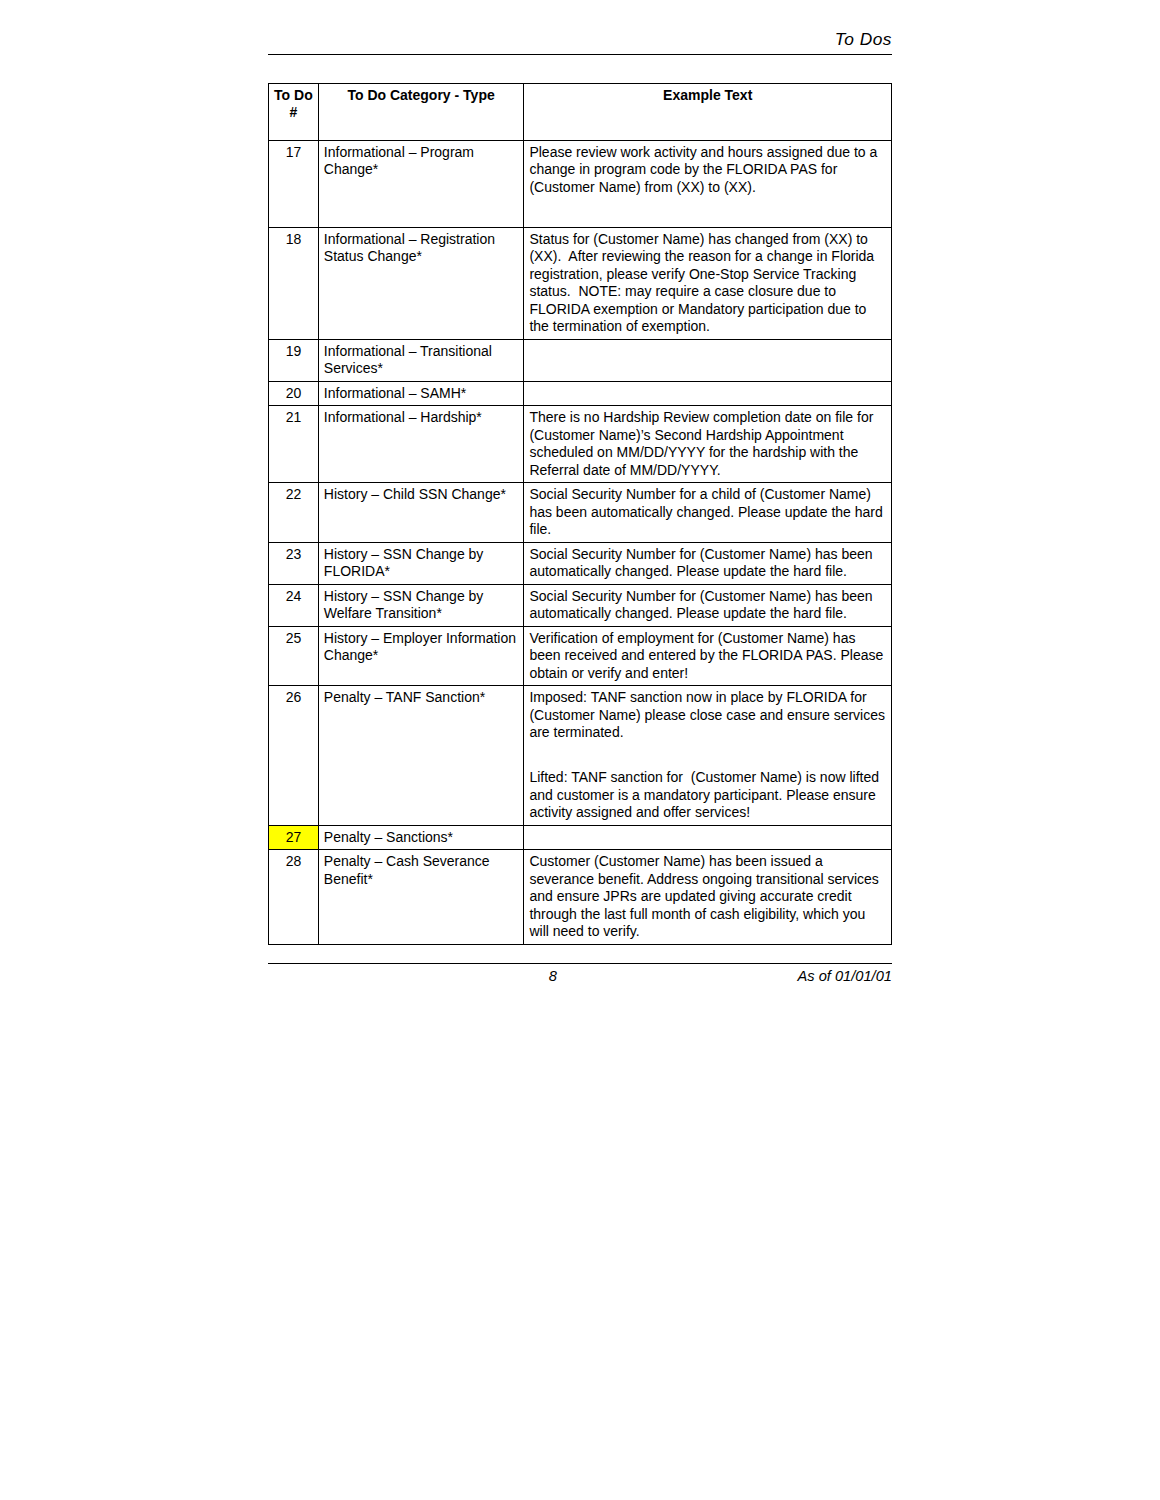To Dos
| To Do # | To Do Category - Type | Example Text |
| --- | --- | --- |
| 17 | Informational – Program Change* | Please review work activity and hours assigned due to a change in program code by the FLORIDA PAS for (Customer Name) from (XX) to (XX). |
| 18 | Informational – Registration Status Change* | Status for (Customer Name) has changed from (XX) to (XX). After reviewing the reason for a change in Florida registration, please verify One-Stop Service Tracking status. NOTE: may require a case closure due to FLORIDA exemption or Mandatory participation due to the termination of exemption. |
| 19 | Informational – Transitional Services* | |
| 20 | Informational – SAMH* | |
| 21 | Informational – Hardship* | There is no Hardship Review completion date on file for (Customer Name)’s Second Hardship Appointment scheduled on MM/DD/YYYY for the hardship with the Referral date of MM/DD/YYYY. |
| 22 | History – Child SSN Change* | Social Security Number for a child of (Customer Name) has been automatically changed. Please update the hard file. |
| 23 | History – SSN Change by FLORIDA* | Social Security Number for (Customer Name) has been automatically changed. Please update the hard file. |
| 24 | History – SSN Change by Welfare Transition* | Social Security Number for (Customer Name) has been automatically changed. Please update the hard file. |
| 25 | History – Employer Information Change* | Verification of employment for (Customer Name) has been received and entered by the FLORIDA PAS. Please obtain or verify and enter! |
| 26 | Penalty – TANF Sanction* | Imposed: TANF sanction now in place by FLORIDA for (Customer Name) please close case and ensure services are terminated. Lifted: TANF sanction for (Customer Name) is now lifted and customer is a mandatory participant. Please ensure activity assigned and offer services! |
| 27 | Penalty – Sanctions* | |
| 28 | Penalty – Cash Severance Benefit* | Customer (Customer Name) has been issued a severance benefit. Address ongoing transitional services and ensure JPRs are updated giving accurate credit through the last full month of cash eligibility, which you will need to verify. |
8 As of 01/01/01